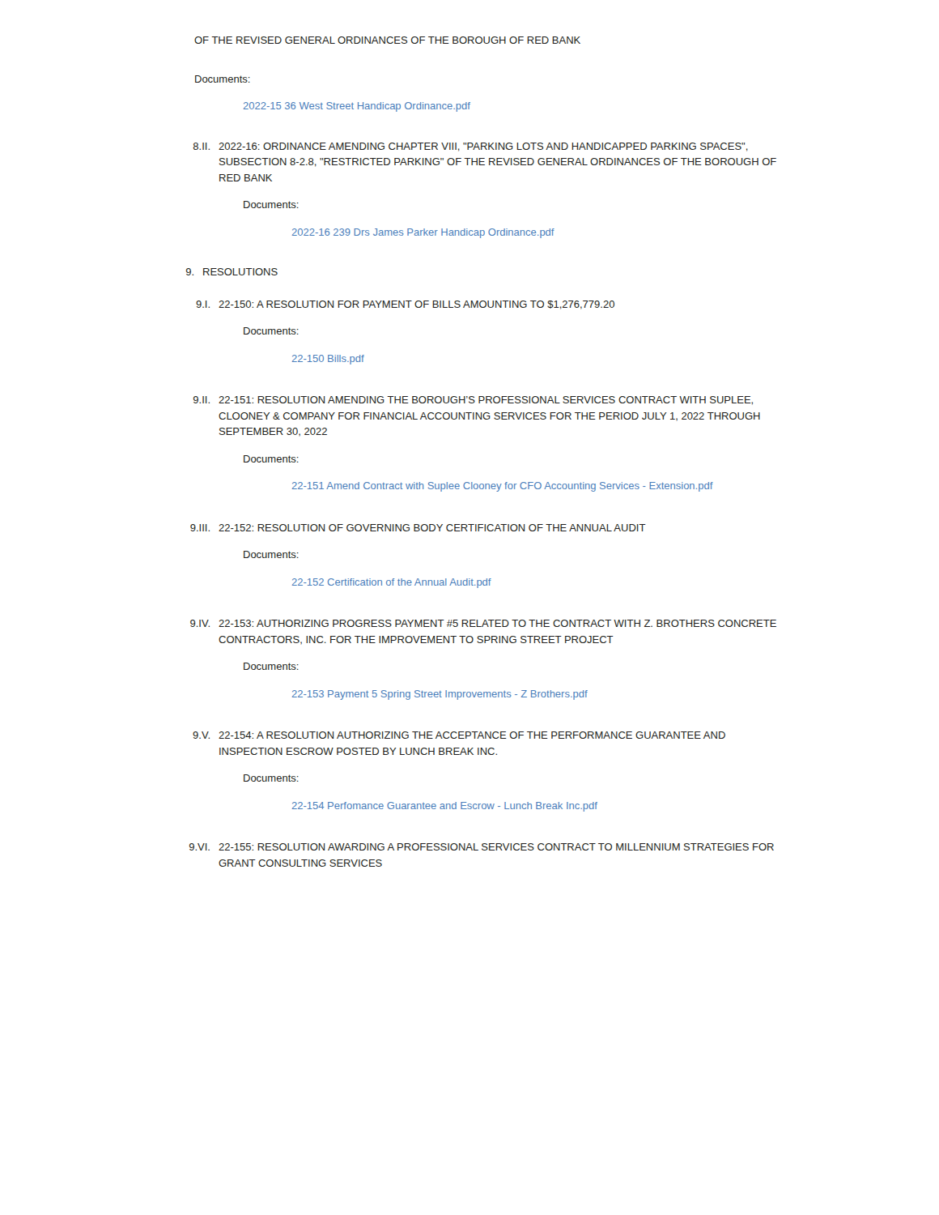Of the Revised General Ordinances of the Borough of Red Bank
Documents:
2022-15 36 West Street Handicap Ordinance.pdf
8.II.
2022-16: Ordinance Amending Chapter VIII, "Parking Lots and Handicapped Parking Spaces", Subsection 8-2.8, "Restricted Parking" of the Revised General Ordinances of the Borough of Red Bank
Documents:
2022-16 239 Drs James Parker Handicap Ordinance.pdf
9.
Resolutions
9.I.
22-150: A Resolution for Payment of Bills Amounting to $1,276,779.20
Documents:
22-150 Bills.pdf
9.II.
22-151: Resolution Amending the Borough’s Professional Services Contract with Suplee, Clooney & Company for Financial Accounting Services for the Period July 1, 2022 through September 30, 2022
Documents:
22-151 Amend Contract with Suplee Clooney for CFO Accounting Services - Extension.pdf
9.III.
22-152: Resolution of Governing Body Certification of the Annual Audit
Documents:
22-152 Certification of the Annual Audit.pdf
9.IV.
22-153: Authorizing Progress Payment #5 Related to the Contract with Z. Brothers Concrete Contractors, Inc. for the Improvement to Spring Street Project
Documents:
22-153 Payment 5 Spring Street Improvements - Z Brothers.pdf
9.V.
22-154: A Resolution Authorizing the Acceptance of the Performance Guarantee and Inspection Escrow Posted by Lunch Break Inc.
Documents:
22-154 Perfomance Guarantee and Escrow - Lunch Break Inc.pdf
9.VI.
22-155: Resolution Awarding a Professional Services Contract to Millennium Strategies for Grant Consulting Services